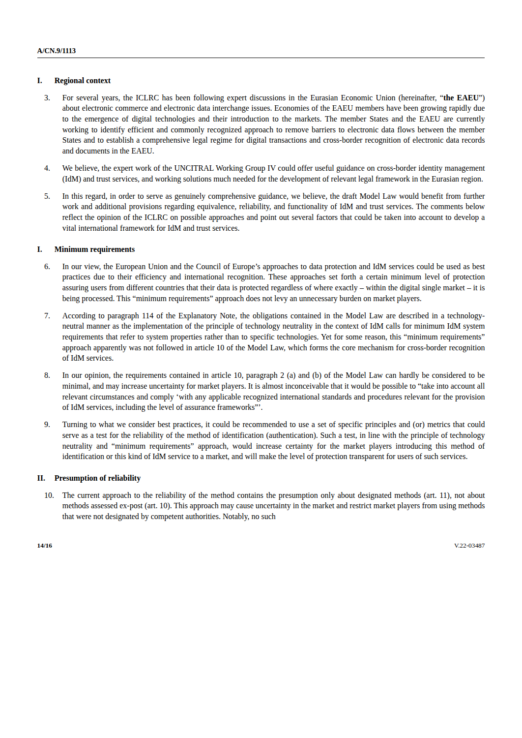A/CN.9/1113
I. Regional context
3. For several years, the ICLRC has been following expert discussions in the Eurasian Economic Union (hereinafter, “the EAEU”) about electronic commerce and electronic data interchange issues. Economies of the EAEU members have been growing rapidly due to the emergence of digital technologies and their introduction to the markets. The member States and the EAEU are currently working to identify efficient and commonly recognized approach to remove barriers to electronic data flows between the member States and to establish a comprehensive legal regime for digital transactions and cross-border recognition of electronic data records and documents in the EAEU.
4. We believe, the expert work of the UNCITRAL Working Group IV could offer useful guidance on cross-border identity management (IdM) and trust services, and working solutions much needed for the development of relevant legal framework in the Eurasian region.
5. In this regard, in order to serve as genuinely comprehensive guidance, we believe, the draft Model Law would benefit from further work and additional provisions regarding equivalence, reliability, and functionality of IdM and trust services. The comments below reflect the opinion of the ICLRC on possible approaches and point out several factors that could be taken into account to develop a vital international framework for IdM and trust services.
I. Minimum requirements
6. In our view, the European Union and the Council of Europe’s approaches to data protection and IdM services could be used as best practices due to their efficiency and international recognition. These approaches set forth a certain minimum level of protection assuring users from different countries that their data is protected regardless of where exactly – within the digital single market – it is being processed. This “minimum requirements” approach does not levy an unnecessary burden on market players.
7. According to paragraph 114 of the Explanatory Note, the obligations contained in the Model Law are described in a technology-neutral manner as the implementation of the principle of technology neutrality in the context of IdM calls for minimum IdM system requirements that refer to system properties rather than to specific technologies. Yet for some reason, this “minimum requirements” approach apparently was not followed in article 10 of the Model Law, which forms the core mechanism for cross-border recognition of IdM services.
8. In our opinion, the requirements contained in article 10, paragraph 2 (a) and (b) of the Model Law can hardly be considered to be minimal, and may increase uncertainty for market players. It is almost inconceivable that it would be possible to “take into account all relevant circumstances and comply ‘with any applicable recognized international standards and procedures relevant for the provision of IdM services, including the level of assurance frameworks”’.
9. Turning to what we consider best practices, it could be recommended to use a set of specific principles and (or) metrics that could serve as a test for the reliability of the method of identification (authentication). Such a test, in line with the principle of technology neutrality and “minimum requirements” approach, would increase certainty for the market players introducing this method of identification or this kind of IdM service to a market, and will make the level of protection transparent for users of such services.
II. Presumption of reliability
10. The current approach to the reliability of the method contains the presumption only about designated methods (art. 11), not about methods assessed ex-post (art. 10). This approach may cause uncertainty in the market and restrict market players from using methods that were not designated by competent authorities. Notably, no such
14/16
V.22-03487